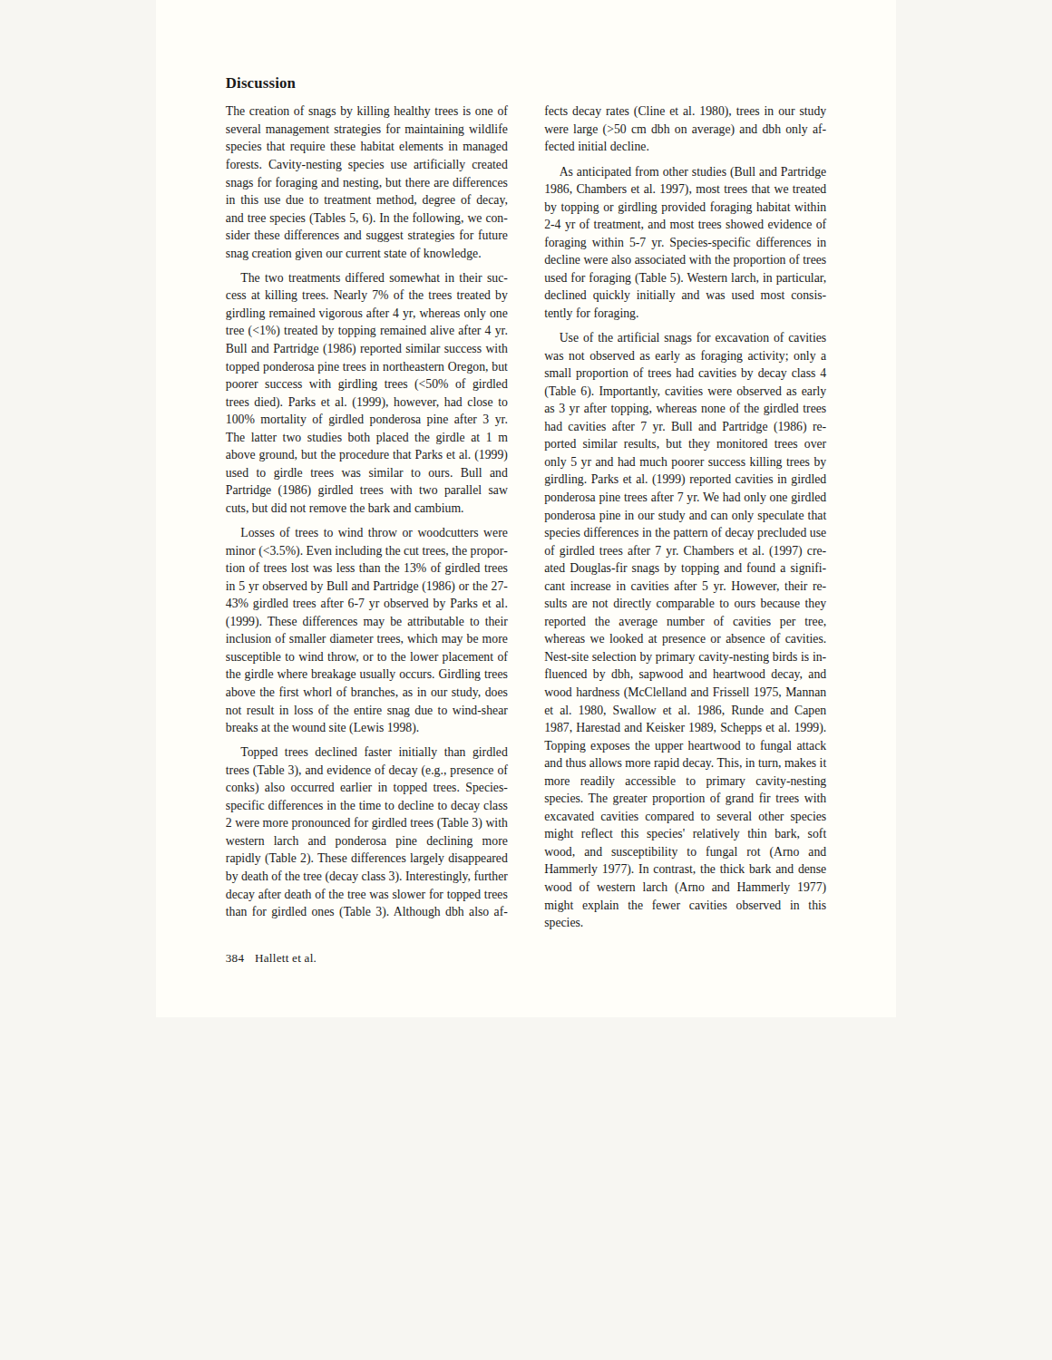Discussion
The creation of snags by killing healthy trees is one of several management strategies for maintaining wildlife species that require these habitat elements in managed forests. Cavity-nesting species use artificially created snags for foraging and nesting, but there are differences in this use due to treatment method, degree of decay, and tree species (Tables 5, 6). In the following, we consider these differences and suggest strategies for future snag creation given our current state of knowledge.
The two treatments differed somewhat in their success at killing trees. Nearly 7% of the trees treated by girdling remained vigorous after 4 yr, whereas only one tree (<1%) treated by topping remained alive after 4 yr. Bull and Partridge (1986) reported similar success with topped ponderosa pine trees in northeastern Oregon, but poorer success with girdling trees (<50% of girdled trees died). Parks et al. (1999), however, had close to 100% mortality of girdled ponderosa pine after 3 yr. The latter two studies both placed the girdle at 1 m above ground, but the procedure that Parks et al. (1999) used to girdle trees was similar to ours. Bull and Partridge (1986) girdled trees with two parallel saw cuts, but did not remove the bark and cambium.
Losses of trees to wind throw or woodcutters were minor (<3.5%). Even including the cut trees, the proportion of trees lost was less than the 13% of girdled trees in 5 yr observed by Bull and Partridge (1986) or the 27-43% girdled trees after 6-7 yr observed by Parks et al. (1999). These differences may be attributable to their inclusion of smaller diameter trees, which may be more susceptible to wind throw, or to the lower placement of the girdle where breakage usually occurs. Girdling trees above the first whorl of branches, as in our study, does not result in loss of the entire snag due to wind-shear breaks at the wound site (Lewis 1998).
Topped trees declined faster initially than girdled trees (Table 3), and evidence of decay (e.g., presence of conks) also occurred earlier in topped trees. Species-specific differences in the time to decline to decay class 2 were more pronounced for girdled trees (Table 3) with western larch and ponderosa pine declining more rapidly (Table 2). These differences largely disappeared by death of the tree (decay class 3). Interestingly, further decay after death of the tree was slower for topped trees than for girdled ones (Table 3). Although dbh also affects decay rates (Cline et al. 1980), trees in our study were large (>50 cm dbh on average) and dbh only affected initial decline.
As anticipated from other studies (Bull and Partridge 1986, Chambers et al. 1997), most trees that we treated by topping or girdling provided foraging habitat within 2-4 yr of treatment, and most trees showed evidence of foraging within 5-7 yr. Species-specific differences in decline were also associated with the proportion of trees used for foraging (Table 5). Western larch, in particular, declined quickly initially and was used most consistently for foraging.
Use of the artificial snags for excavation of cavities was not observed as early as foraging activity; only a small proportion of trees had cavities by decay class 4 (Table 6). Importantly, cavities were observed as early as 3 yr after topping, whereas none of the girdled trees had cavities after 7 yr. Bull and Partridge (1986) reported similar results, but they monitored trees over only 5 yr and had much poorer success killing trees by girdling. Parks et al. (1999) reported cavities in girdled ponderosa pine trees after 7 yr. We had only one girdled ponderosa pine in our study and can only speculate that species differences in the pattern of decay precluded use of girdled trees after 7 yr. Chambers et al. (1997) created Douglas-fir snags by topping and found a significant increase in cavities after 5 yr. However, their results are not directly comparable to ours because they reported the average number of cavities per tree, whereas we looked at presence or absence of cavities. Nest-site selection by primary cavity-nesting birds is influenced by dbh, sapwood and heartwood decay, and wood hardness (McClelland and Frissell 1975, Mannan et al. 1980, Swallow et al. 1986, Runde and Capen 1987, Harestad and Keisker 1989, Schepps et al. 1999). Topping exposes the upper heartwood to fungal attack and thus allows more rapid decay. This, in turn, makes it more readily accessible to primary cavity-nesting species. The greater proportion of grand fir trees with excavated cavities compared to several other species might reflect this species' relatively thin bark, soft wood, and susceptibility to fungal rot (Arno and Hammerly 1977). In contrast, the thick bark and dense wood of western larch (Arno and Hammerly 1977) might explain the fewer cavities observed in this species.
384 Hallett et al.